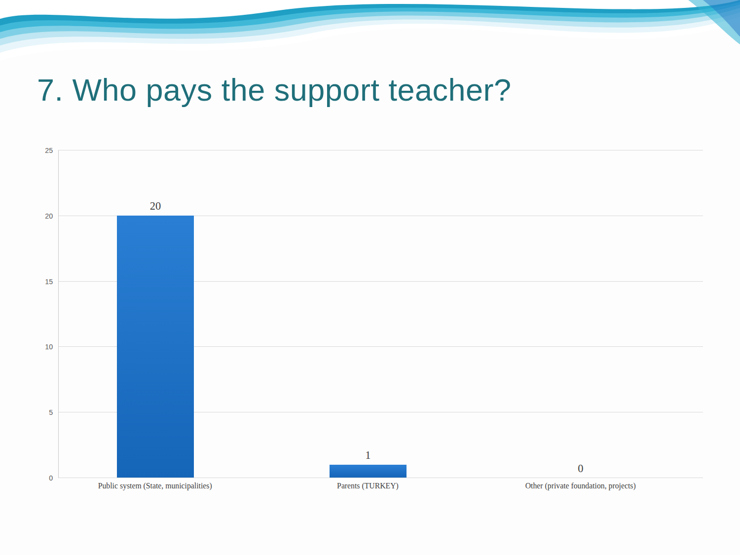7. Who pays the support teacher?
25
20
15
10
5
0
20
1
0
Public system (State, municipalities)
Parents (TURKEY)
Other (private foundation, projects)